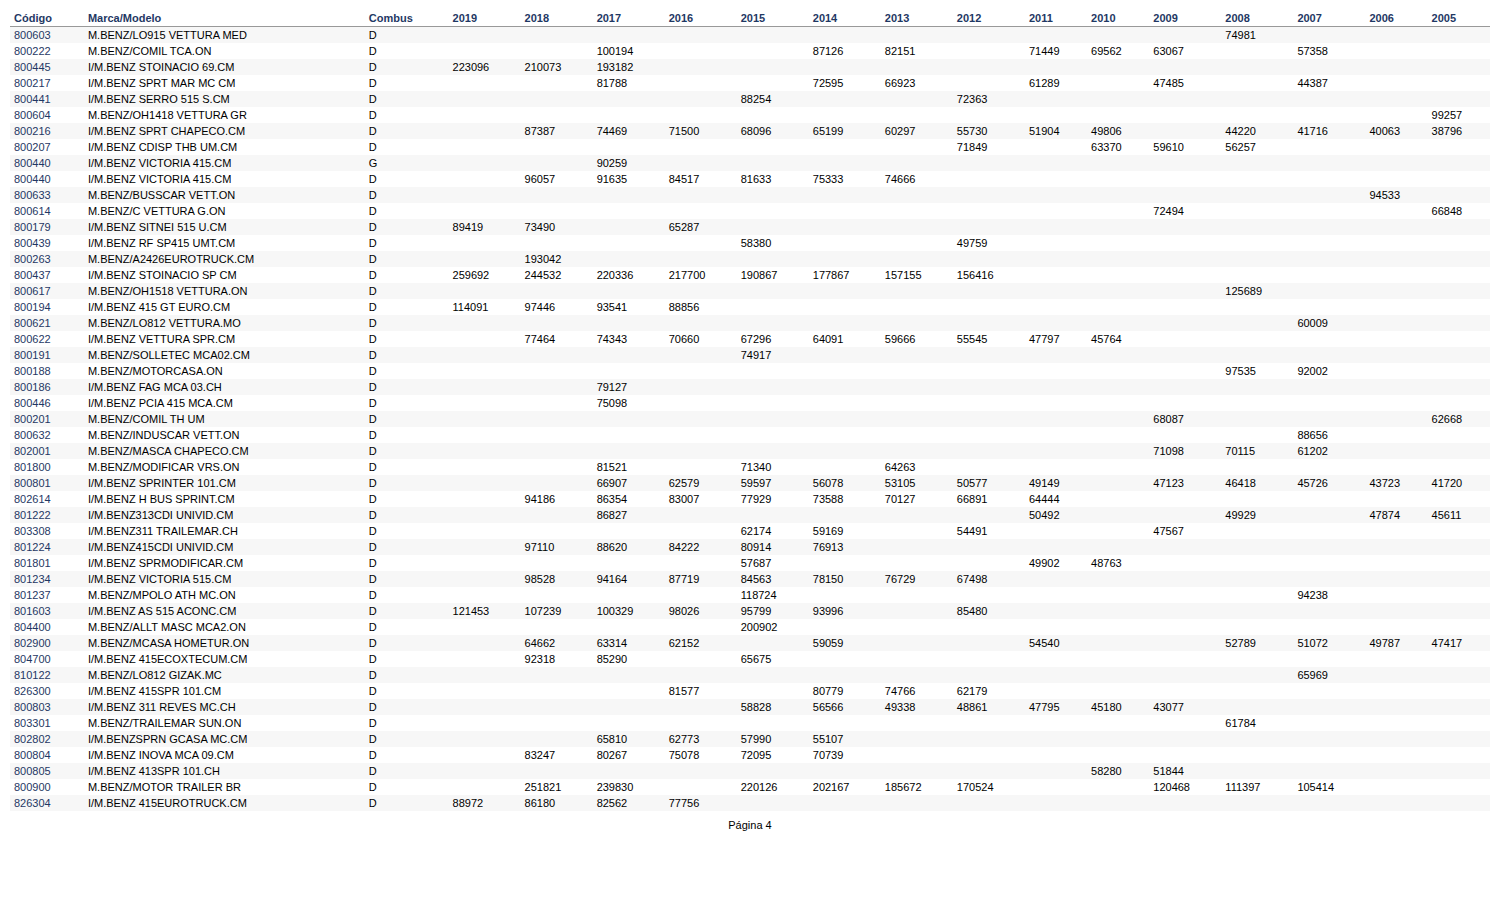| Código | Marca/Modelo | Combus | 2019 | 2018 | 2017 | 2016 | 2015 | 2014 | 2013 | 2012 | 2011 | 2010 | 2009 | 2008 | 2007 | 2006 | 2005 |
| --- | --- | --- | --- | --- | --- | --- | --- | --- | --- | --- | --- | --- | --- | --- | --- | --- | --- |
| 800603 | M.BENZ/LO915 VETTURA MED | D | | | | | | | | | | | | 74981 | | | |
| 800222 | M.BENZ/COMIL TCA.ON | D | | | 100194 | | | 87126 | 82151 | | 71449 | 69562 | 63067 | | 57358 | | |
| 800445 | I/M.BENZ STOINACIO 69.CM | D | 223096 | 210073 | 193182 | | | | | | | | | | | | |
| 800217 | I/M.BENZ SPRT MAR MC CM | D | | | 81788 | | | 72595 | 66923 | | 61289 | | 47485 | | 44387 | | |
| 800441 | I/M.BENZ SERRO 515 S.CM | D | | | | | 88254 | | | 72363 | | | | | | | |
| 800604 | M.BENZ/OH1418 VETTURA GR | D | | | | | | | | | | | | | | | 99257 |
| 800216 | I/M.BENZ SPRT CHAPECO.CM | D | | 87387 | 74469 | 71500 | 68096 | 65199 | 60297 | 55730 | 51904 | 49806 | | 44220 | 41716 | 40063 | 38796 |
| 800207 | I/M.BENZ CDISP THB UM.CM | D | | | | | | | | 71849 | | 63370 | 59610 | 56257 | | | |
| 800440 | I/M.BENZ VICTORIA 415.CM | G | | | 90259 | | | | | | | | | | | | |
| 800440 | I/M.BENZ VICTORIA 415.CM | D | | 96057 | 91635 | 84517 | 81633 | 75333 | 74666 | | | | | | | | |
| 800633 | M.BENZ/BUSSCAR VETT.ON | D | | | | | | | | | | | | | | 94533 | |
| 800614 | M.BENZ/C VETTURA G.ON | D | | | | | | | | | | | 72494 | | | | 66848 |
| 800179 | I/M.BENZ SITNEI 515 U.CM | D | 89419 | 73490 | | 65287 | | | | | | | | | | | |
| 800439 | I/M.BENZ RF SP415 UMT.CM | D | | | | | 58380 | | | 49759 | | | | | | | |
| 800263 | M.BENZ/A2426EUROTRUCK.CM | D | | 193042 | | | | | | | | | | | | | |
| 800437 | I/M.BENZ STOINACIO SP CM | D | 259692 | 244532 | 220336 | 217700 | 190867 | 177867 | 157155 | 156416 | | | | | | | |
| 800617 | M.BENZ/OH1518 VETTURA.ON | D | | | | | | | | | | | | 125689 | | | |
| 800194 | I/M.BENZ 415 GT EURO.CM | D | 114091 | 97446 | 93541 | 88856 | | | | | | | | | | | |
| 800621 | M.BENZ/LO812 VETTURA.MO | D | | | | | | | | | | | | | 60009 | | |
| 800622 | I/M.BENZ VETTURA SPR.CM | D | | 77464 | 74343 | 70660 | 67296 | 64091 | 59666 | 55545 | 47797 | 45764 | | | | | |
| 800191 | M.BENZ/SOLLETEC MCA02.CM | D | | | | | 74917 | | | | | | | | | | |
| 800188 | M.BENZ/MOTORCASA.ON | D | | | | | | | | | | | | 97535 | 92002 | | |
| 800186 | I/M.BENZ FAG MCA 03.CH | D | | | 79127 | | | | | | | | | | | | |
| 800446 | I/M.BENZ PCIA 415 MCA.CM | D | | | 75098 | | | | | | | | | | | | |
| 800201 | M.BENZ/COMIL TH UM | D | | | | | | | | | | | 68087 | | | | 62668 |
| 800632 | M.BENZ/INDUSCAR VETT.ON | D | | | | | | | | | | | | | 88656 | | |
| 802001 | M.BENZ/MASCA CHAPECO.CM | D | | | | | | | | | | | 71098 | 70115 | 61202 | | |
| 801800 | M.BENZ/MODIFICAR VRS.ON | D | | | 81521 | | 71340 | | 64263 | | | | | | | | |
| 800801 | I/M.BENZ SPRINTER 101.CM | D | | | 66907 | 62579 | 59597 | 56078 | 53105 | 50577 | 49149 | | 47123 | 46418 | 45726 | 43723 | 41720 |
| 802614 | I/M.BENZ H BUS SPRINT.CM | D | | 94186 | 86354 | 83007 | 77929 | 73588 | 70127 | 66891 | 64444 | | | | | | |
| 801222 | I/M.BENZ313CDI UNIVID.CM | D | | | 86827 | | | | | | 50492 | | | 49929 | | 47874 | 45611 |
| 803308 | I/M.BENZ311 TRAILEMAR.CH | D | | | | | 62174 | 59169 | | 54491 | | | 47567 | | | | |
| 801224 | I/M.BENZ415CDI UNIVID.CM | D | | 97110 | 88620 | 84222 | 80914 | 76913 | | | | | | | | | |
| 801801 | I/M.BENZ SPRMODIFICAR.CM | D | | | | | 57687 | | | | 49902 | 48763 | | | | | |
| 801234 | I/M.BENZ VICTORIA 515.CM | D | | 98528 | 94164 | 87719 | 84563 | 78150 | 76729 | 67498 | | | | | | | |
| 801237 | M.BENZ/MPOLO ATH MC.ON | D | | | | | 118724 | | | | | | | | 94238 | | |
| 801603 | I/M.BENZ AS 515 ACONC.CM | D | 121453 | 107239 | 100329 | 98026 | 95799 | 93996 | | 85480 | | | | | | | |
| 804400 | M.BENZ/ALLT MASC MCA2.ON | D | | | | | 200902 | | | | | | | | | | |
| 802900 | M.BENZ/MCASA HOMETUR.ON | D | | 64662 | 63314 | 62152 | | 59059 | | | 54540 | | | 52789 | 51072 | 49787 | 47417 |
| 804700 | I/M.BENZ 415ECOXTECUM.CM | D | | 92318 | 85290 | | 65675 | | | | | | | | | | |
| 810122 | M.BENZ/LO812 GIZAK.MC | D | | | | | | | | | | | | | 65969 | | |
| 826300 | I/M.BENZ 415SPR 101.CM | D | | | | 81577 | | 80779 | 74766 | 62179 | | | | | | | |
| 800803 | I/M.BENZ 311 REVES MC.CH | D | | | | | 58828 | 56566 | 49338 | 48861 | 47795 | 45180 | 43077 | | | | |
| 803301 | M.BENZ/TRAILEMAR SUN.ON | D | | | | | | | | | | | | 61784 | | | |
| 802802 | I/M.BENZSPRN GCASA MC.CM | D | | | 65810 | 62773 | 57990 | 55107 | | | | | | | | | |
| 800804 | I/M.BENZ INOVA MCA 09.CM | D | | 83247 | 80267 | 75078 | 72095 | 70739 | | | | | | | | | |
| 800805 | I/M.BENZ 413SPR 101.CH | D | | | | | | | | | | 58280 | 51844 | | | | |
| 800900 | M.BENZ/MOTOR TRAILER BR | D | | 251821 | 239830 | | 220126 | 202167 | 185672 | 170524 | | | 120468 | 111397 | 105414 | | |
| 826304 | I/M.BENZ 415EUROTRUCK.CM | D | 88972 | 86180 | 82562 | 77756 | | | | | | | | | | | |
Página 4